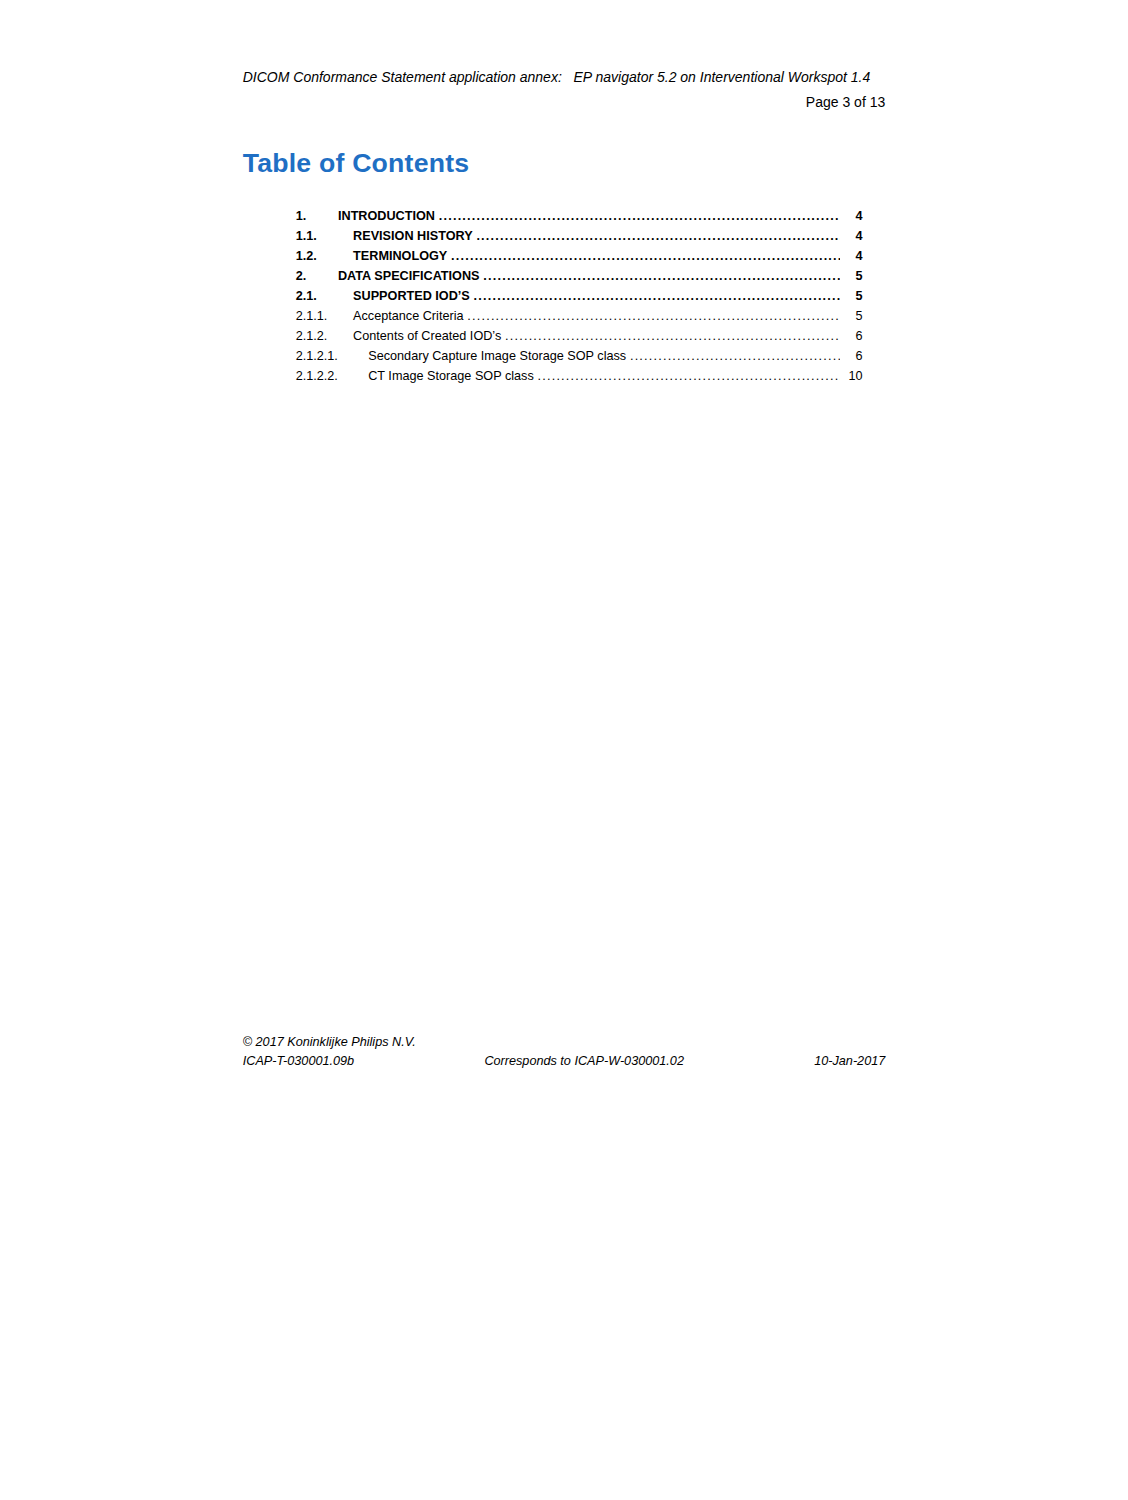DICOM Conformance Statement application annex: EP navigator 5.2 on Interventional Workspot 1.4
Page 3 of 13
Table of Contents
1. INTRODUCTION .................................................................................................................................. 4
1.1. REVISION HISTORY ......................................................................................................................... 4
1.2. TERMINOLOGY .............................................................................................................................. 4
2. DATA SPECIFICATIONS ................................................................................................................. 5
2.1. SUPPORTED IOD’S ......................................................................................................................... 5
2.1.1. Acceptance Criteria ................................................................................................................. 5
2.1.2. Contents of Created IOD’s ................................................................................................... 6
2.1.2.1. Secondary Capture Image Storage SOP class ........................................................................... 6
2.1.2.2. CT Image Storage SOP class .................................................................................................. 10
© 2017 Koninklijke Philips N.V.
ICAP-T-030001.09b Corresponds to ICAP-W-030001.02 10-Jan-2017